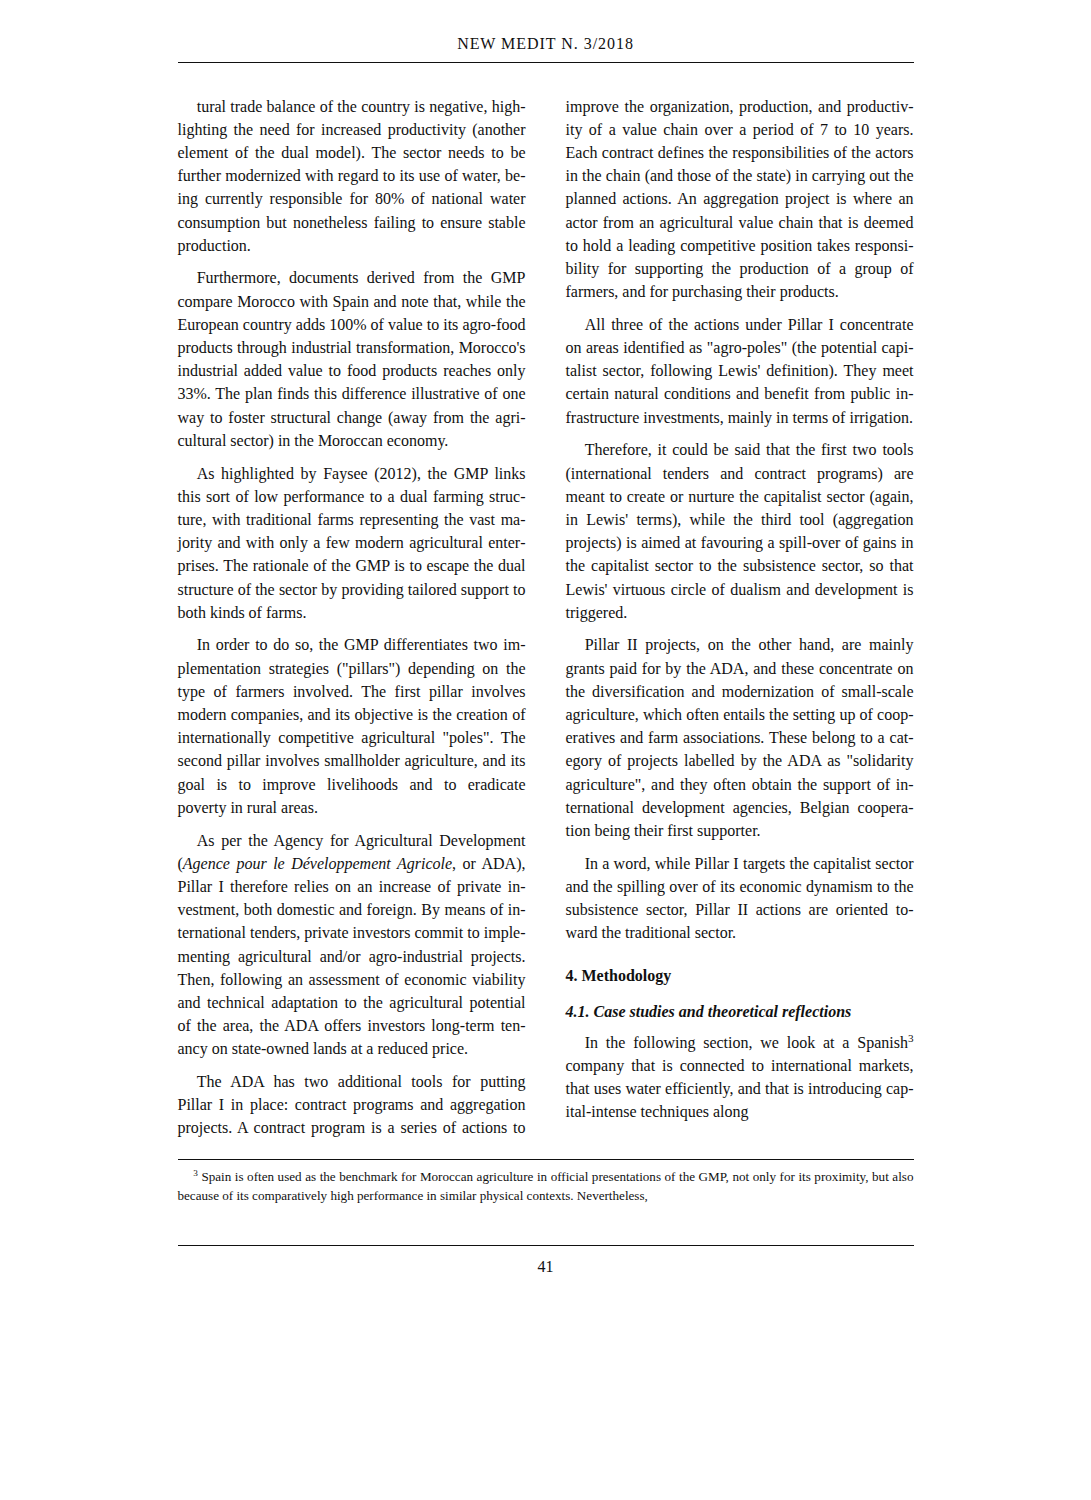NEW MEDIT N. 3/2018
tural trade balance of the country is negative, highlighting the need for increased productivity (another element of the dual model). The sector needs to be further modernized with regard to its use of water, being currently responsible for 80% of national water consumption but nonetheless failing to ensure stable production.
Furthermore, documents derived from the GMP compare Morocco with Spain and note that, while the European country adds 100% of value to its agro-food products through industrial transformation, Morocco's industrial added value to food products reaches only 33%. The plan finds this difference illustrative of one way to foster structural change (away from the agricultural sector) in the Moroccan economy.
As highlighted by Faysee (2012), the GMP links this sort of low performance to a dual farming structure, with traditional farms representing the vast majority and with only a few modern agricultural enterprises. The rationale of the GMP is to escape the dual structure of the sector by providing tailored support to both kinds of farms.
In order to do so, the GMP differentiates two implementation strategies ("pillars") depending on the type of farmers involved. The first pillar involves modern companies, and its objective is the creation of internationally competitive agricultural "poles". The second pillar involves smallholder agriculture, and its goal is to improve livelihoods and to eradicate poverty in rural areas.
As per the Agency for Agricultural Development (Agence pour le Développement Agricole, or ADA), Pillar I therefore relies on an increase of private investment, both domestic and foreign. By means of international tenders, private investors commit to implementing agricultural and/or agro-industrial projects. Then, following an assessment of economic viability and technical adaptation to the agricultural potential of the area, the ADA offers investors long-term tenancy on state-owned lands at a reduced price.
The ADA has two additional tools for putting Pillar I in place: contract programs and aggregation projects. A contract program is a series of actions to improve the organization, production, and productivity of a value chain over a period of 7 to 10 years. Each contract defines the responsibilities of the actors in the chain (and those of the state) in carrying out the planned actions. An aggregation project is where an actor from an agricultural value chain that is deemed to hold a leading competitive position takes responsibility for supporting the production of a group of farmers, and for purchasing their products.
All three of the actions under Pillar I concentrate on areas identified as "agro-poles" (the potential capitalist sector, following Lewis' definition). They meet certain natural conditions and benefit from public infrastructure investments, mainly in terms of irrigation.
Therefore, it could be said that the first two tools (international tenders and contract programs) are meant to create or nurture the capitalist sector (again, in Lewis' terms), while the third tool (aggregation projects) is aimed at favouring a spill-over of gains in the capitalist sector to the subsistence sector, so that Lewis' virtuous circle of dualism and development is triggered.
Pillar II projects, on the other hand, are mainly grants paid for by the ADA, and these concentrate on the diversification and modernization of small-scale agriculture, which often entails the setting up of cooperatives and farm associations. These belong to a category of projects labelled by the ADA as "solidarity agriculture", and they often obtain the support of international development agencies, Belgian cooperation being their first supporter.
In a word, while Pillar I targets the capitalist sector and the spilling over of its economic dynamism to the subsistence sector, Pillar II actions are oriented toward the traditional sector.
4. Methodology
4.1. Case studies and theoretical reflections
In the following section, we look at a Spanish3 company that is connected to international markets, that uses water efficiently, and that is introducing capital-intense techniques along
3 Spain is often used as the benchmark for Moroccan agriculture in official presentations of the GMP, not only for its proximity, but also because of its comparatively high performance in similar physical contexts. Nevertheless,
41